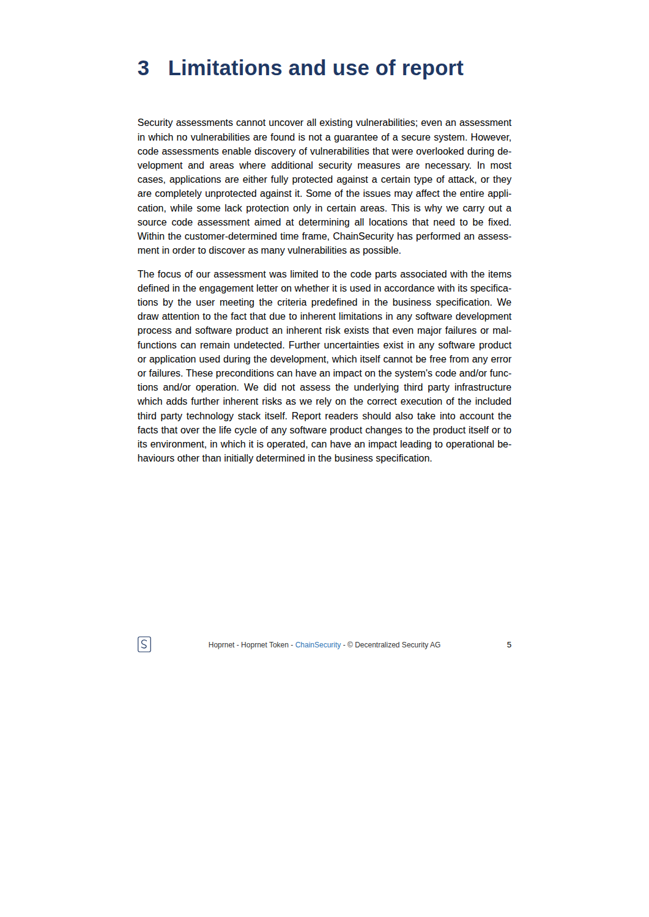3 Limitations and use of report
Security assessments cannot uncover all existing vulnerabilities; even an assessment in which no vulnerabilities are found is not a guarantee of a secure system. However, code assessments enable discovery of vulnerabilities that were overlooked during development and areas where additional security measures are necessary. In most cases, applications are either fully protected against a certain type of attack, or they are completely unprotected against it. Some of the issues may affect the entire application, while some lack protection only in certain areas. This is why we carry out a source code assessment aimed at determining all locations that need to be fixed. Within the customer-determined time frame, ChainSecurity has performed an assessment in order to discover as many vulnerabilities as possible.
The focus of our assessment was limited to the code parts associated with the items defined in the engagement letter on whether it is used in accordance with its specifications by the user meeting the criteria predefined in the business specification. We draw attention to the fact that due to inherent limitations in any software development process and software product an inherent risk exists that even major failures or malfunctions can remain undetected. Further uncertainties exist in any software product or application used during the development, which itself cannot be free from any error or failures. These preconditions can have an impact on the system's code and/or functions and/or operation. We did not assess the underlying third party infrastructure which adds further inherent risks as we rely on the correct execution of the included third party technology stack itself. Report readers should also take into account the facts that over the life cycle of any software product changes to the product itself or to its environment, in which it is operated, can have an impact leading to operational behaviours other than initially determined in the business specification.
Hoprnet - Hoprnet Token - ChainSecurity - © Decentralized Security AG 5